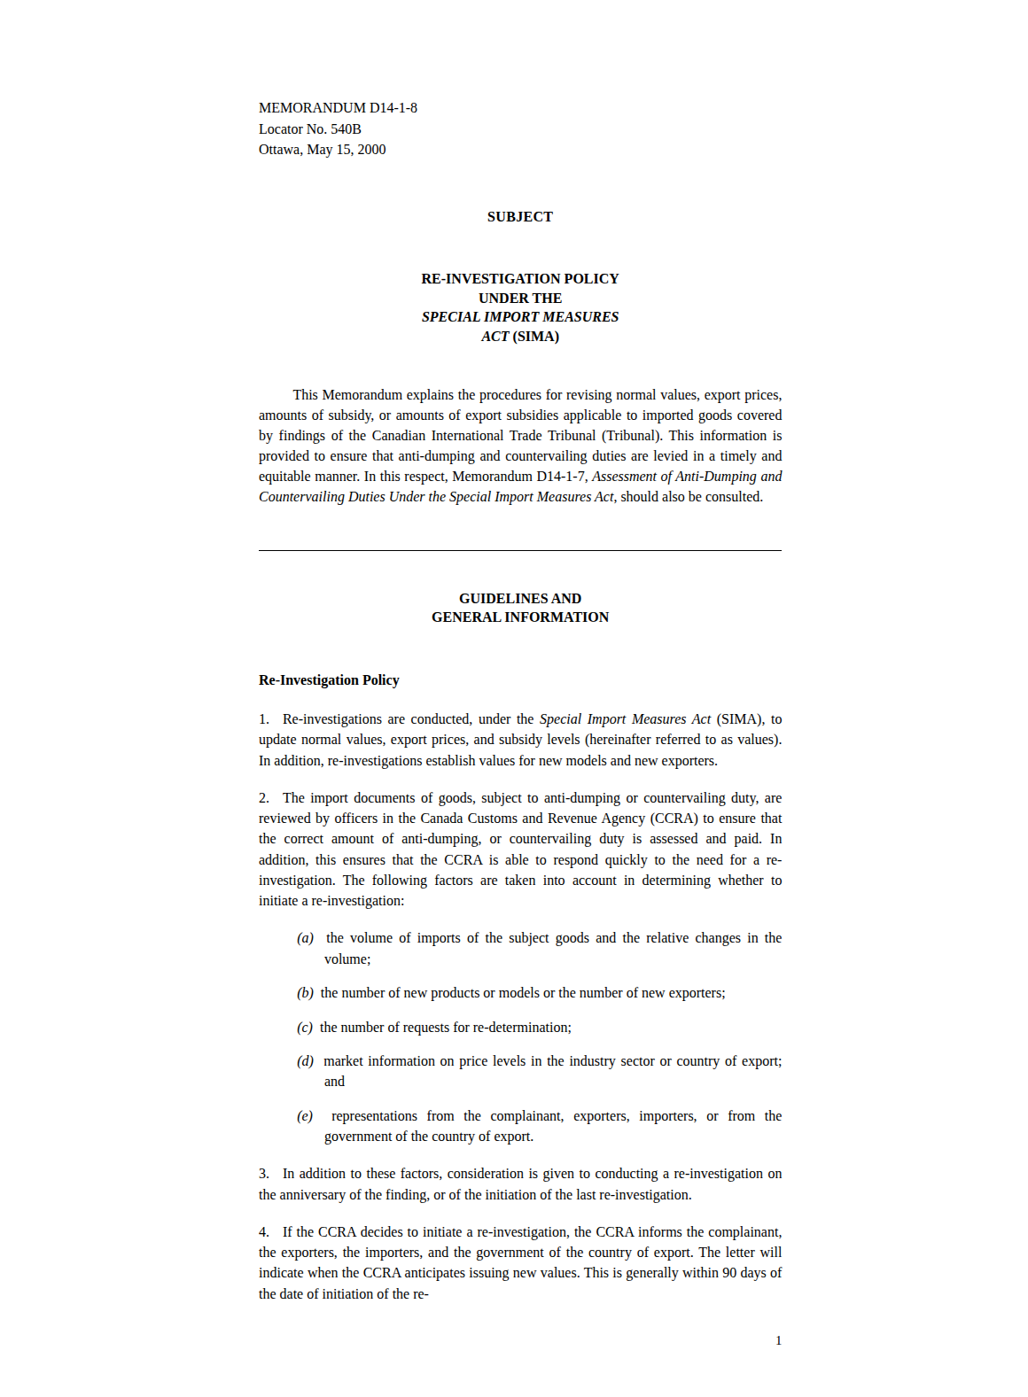MEMORANDUM D14-1-8
Locator No. 540B
Ottawa, May 15, 2000
SUBJECT
RE-INVESTIGATION POLICY
UNDER THE
SPECIAL IMPORT MEASURES
ACT (SIMA)
This Memorandum explains the procedures for revising normal values, export prices, amounts of subsidy, or amounts of export subsidies applicable to imported goods covered by findings of the Canadian International Trade Tribunal (Tribunal). This information is provided to ensure that anti-dumping and countervailing duties are levied in a timely and equitable manner. In this respect, Memorandum D14-1-7, Assessment of Anti-Dumping and Countervailing Duties Under the Special Import Measures Act, should also be consulted.
GUIDELINES AND
GENERAL INFORMATION
Re-Investigation Policy
1. Re-investigations are conducted, under the Special Import Measures Act (SIMA), to update normal values, export prices, and subsidy levels (hereinafter referred to as values). In addition, re-investigations establish values for new models and new exporters.
2. The import documents of goods, subject to anti-dumping or countervailing duty, are reviewed by officers in the Canada Customs and Revenue Agency (CCRA) to ensure that the correct amount of anti-dumping, or countervailing duty is assessed and paid. In addition, this ensures that the CCRA is able to respond quickly to the need for a re-investigation. The following factors are taken into account in determining whether to initiate a re-investigation:
(a) the volume of imports of the subject goods and the relative changes in the volume;
(b) the number of new products or models or the number of new exporters;
(c) the number of requests for re-determination;
(d) market information on price levels in the industry sector or country of export; and
(e) representations from the complainant, exporters, importers, or from the government of the country of export.
3. In addition to these factors, consideration is given to conducting a re-investigation on the anniversary of the finding, or of the initiation of the last re-investigation.
4. If the CCRA decides to initiate a re-investigation, the CCRA informs the complainant, the exporters, the importers, and the government of the country of export. The letter will indicate when the CCRA anticipates issuing new values. This is generally within 90 days of the date of initiation of the re-
1